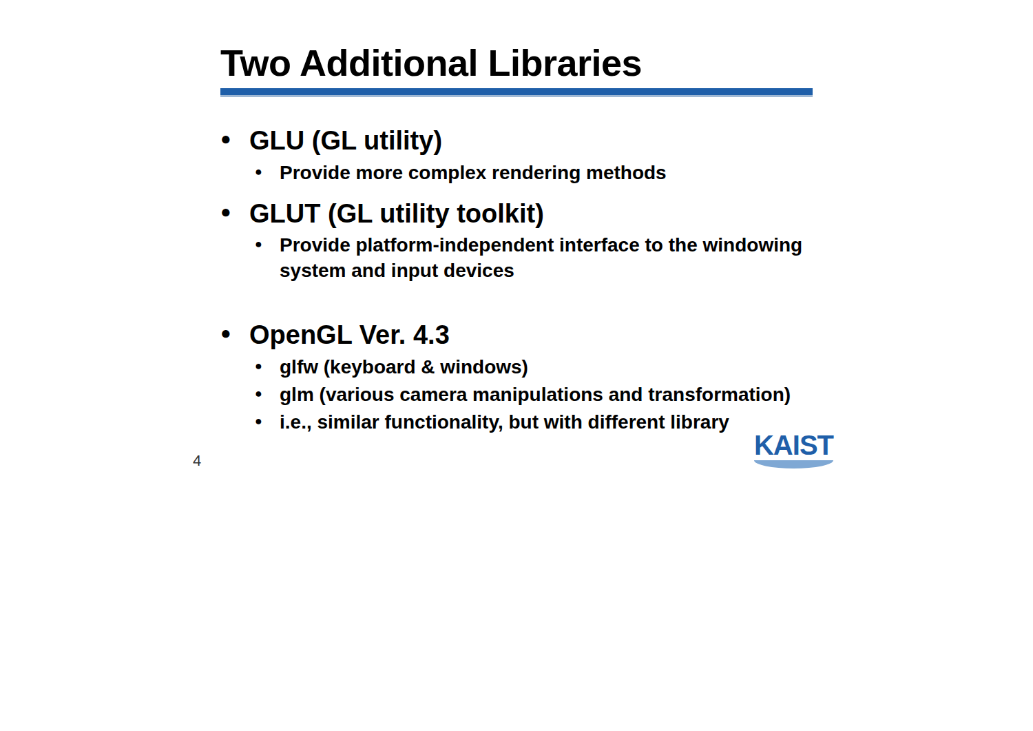Two Additional Libraries
GLU (GL utility)
Provide more complex rendering methods
GLUT (GL utility toolkit)
Provide platform-independent interface to the windowing system and input devices
OpenGL Ver. 4.3
glfw (keyboard & windows)
glm (various camera manipulations and transformation)
i.e., similar functionality, but with different library
4
KA IST